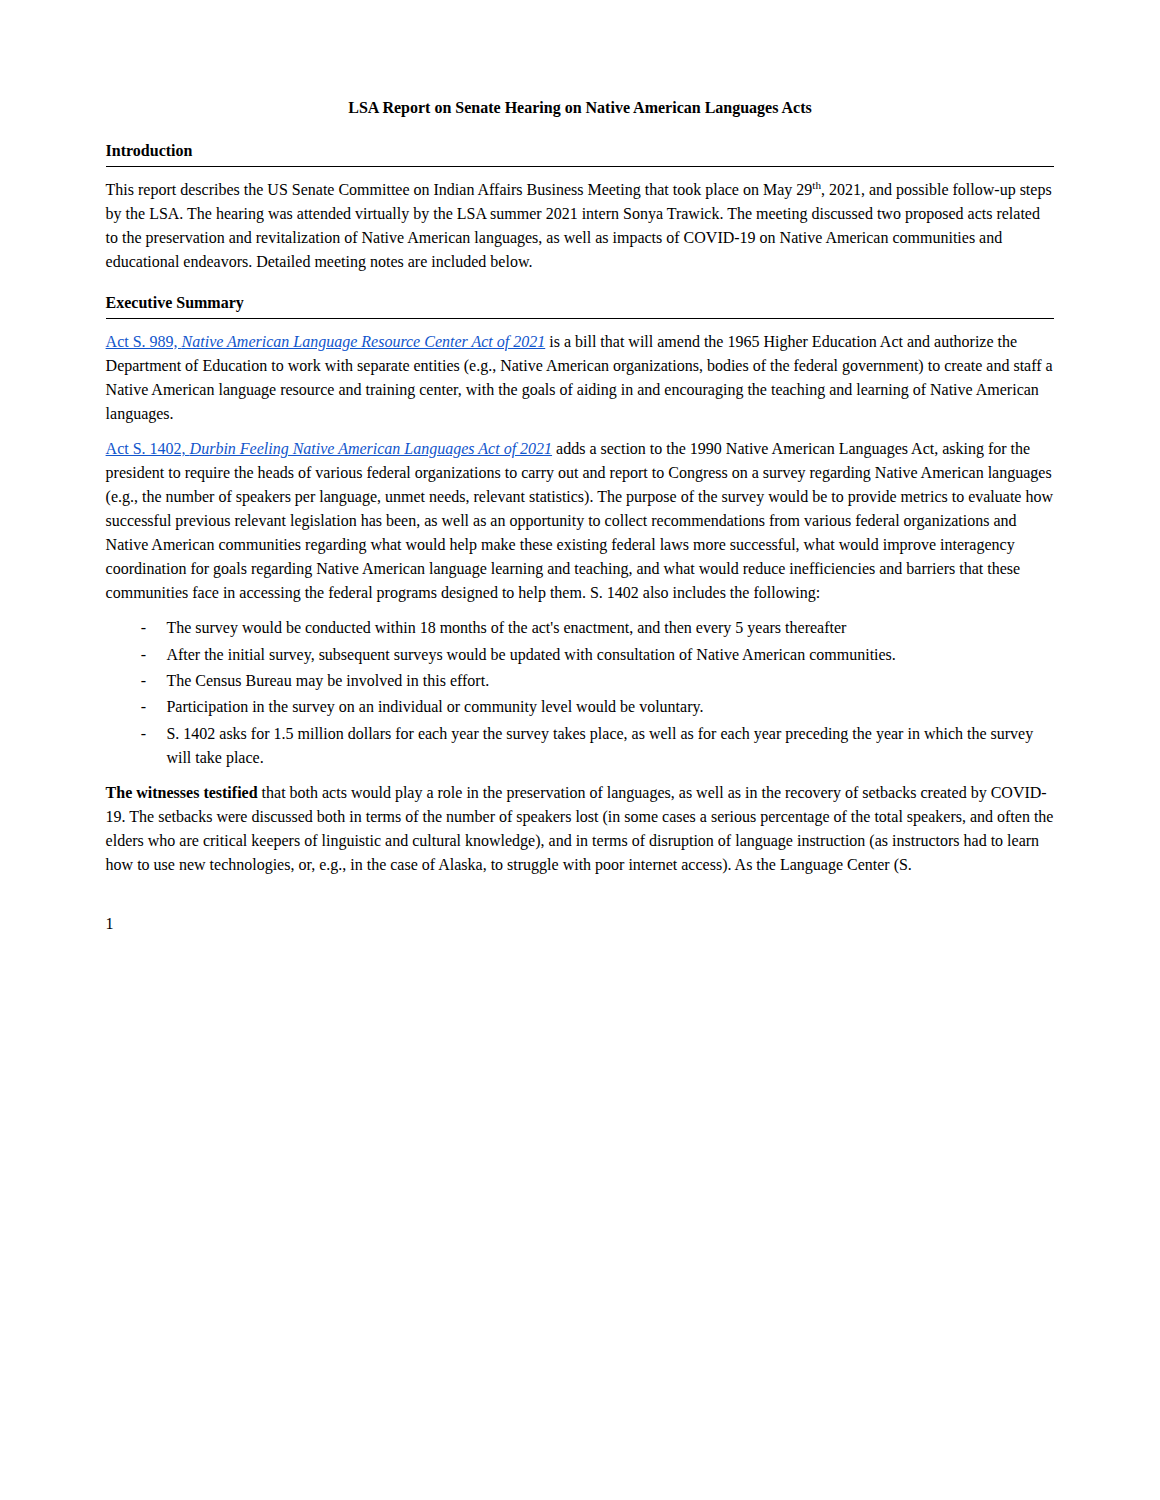LSA Report on Senate Hearing on Native American Languages Acts
Introduction
This report describes the US Senate Committee on Indian Affairs Business Meeting that took place on May 29th, 2021, and possible follow-up steps by the LSA. The hearing was attended virtually by the LSA summer 2021 intern Sonya Trawick. The meeting discussed two proposed acts related to the preservation and revitalization of Native American languages, as well as impacts of COVID-19 on Native American communities and educational endeavors. Detailed meeting notes are included below.
Executive Summary
Act S. 989, Native American Language Resource Center Act of 2021 is a bill that will amend the 1965 Higher Education Act and authorize the Department of Education to work with separate entities (e.g., Native American organizations, bodies of the federal government) to create and staff a Native American language resource and training center, with the goals of aiding in and encouraging the teaching and learning of Native American languages.
Act S. 1402, Durbin Feeling Native American Languages Act of 2021 adds a section to the 1990 Native American Languages Act, asking for the president to require the heads of various federal organizations to carry out and report to Congress on a survey regarding Native American languages (e.g., the number of speakers per language, unmet needs, relevant statistics). The purpose of the survey would be to provide metrics to evaluate how successful previous relevant legislation has been, as well as an opportunity to collect recommendations from various federal organizations and Native American communities regarding what would help make these existing federal laws more successful, what would improve interagency coordination for goals regarding Native American language learning and teaching, and what would reduce inefficiencies and barriers that these communities face in accessing the federal programs designed to help them. S. 1402 also includes the following:
The survey would be conducted within 18 months of the act's enactment, and then every 5 years thereafter
After the initial survey, subsequent surveys would be updated with consultation of Native American communities.
The Census Bureau may be involved in this effort.
Participation in the survey on an individual or community level would be voluntary.
S. 1402 asks for 1.5 million dollars for each year the survey takes place, as well as for each year preceding the year in which the survey will take place.
The witnesses testified that both acts would play a role in the preservation of languages, as well as in the recovery of setbacks created by COVID-19. The setbacks were discussed both in terms of the number of speakers lost (in some cases a serious percentage of the total speakers, and often the elders who are critical keepers of linguistic and cultural knowledge), and in terms of disruption of language instruction (as instructors had to learn how to use new technologies, or, e.g., in the case of Alaska, to struggle with poor internet access). As the Language Center (S.
1